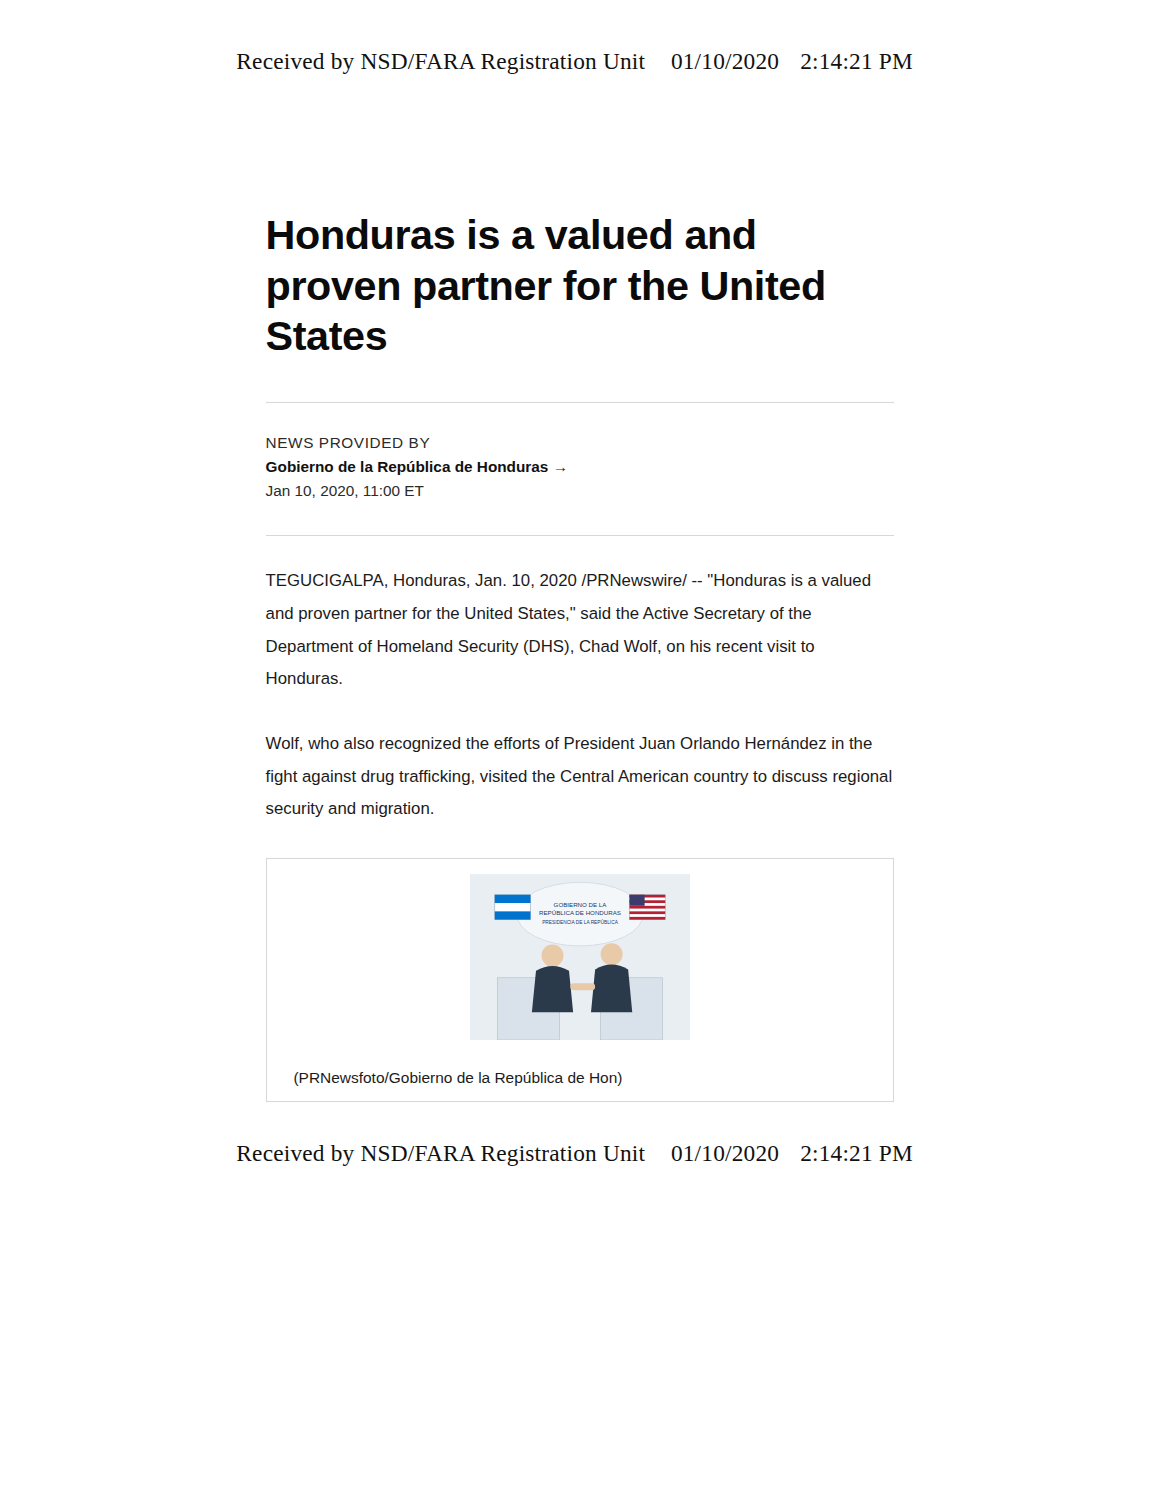Received by NSD/FARA Registration Unit01/10/20202:14:21 PM
Honduras is a valued and proven partner for the United States
NEWS PROVIDED BY
Gobierno de la República de Honduras →
Jan 10, 2020, 11:00 ET
TEGUCIGALPA, Honduras, Jan. 10, 2020 /PRNewswire/ -- "Honduras is a valued and proven partner for the United States," said the Active Secretary of the Department of Homeland Security (DHS), Chad Wolf, on his recent visit to Honduras.
Wolf, who also recognized the efforts of President Juan Orlando Hernández in the fight against drug trafficking, visited the Central American country to discuss regional security and migration.
(PRNewsfoto/Gobierno de la República de Hon)
Received by NSD/FARA Registration Unit01/10/20202:14:21 PM